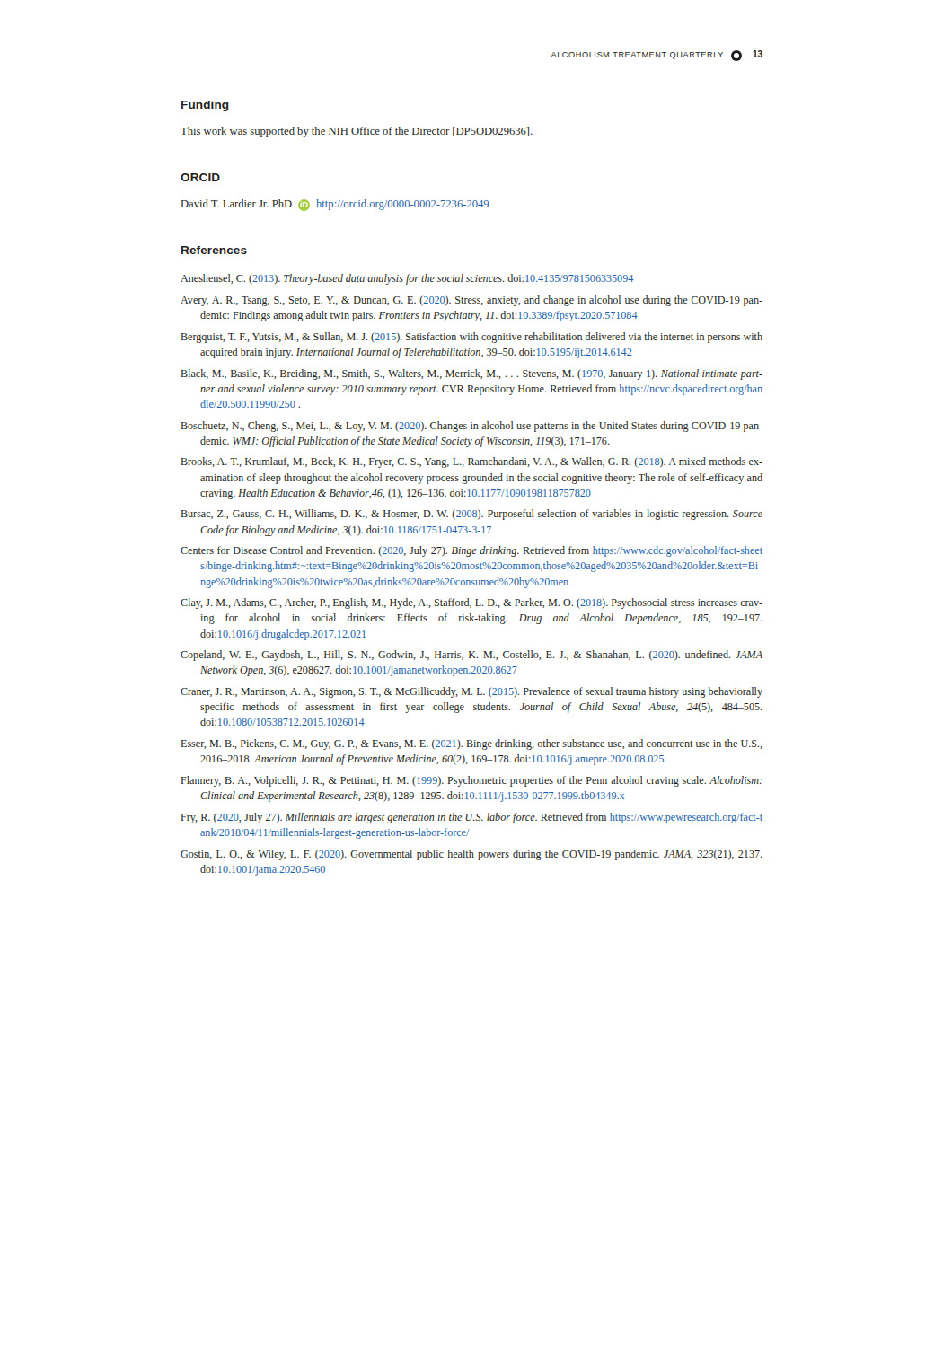Alcoholism Treatment Quarterly 13
Funding
This work was supported by the NIH Office of the Director [DP5OD029636].
ORCID
David T. Lardier Jr. PhD iD http://orcid.org/0000-0002-7236-2049
References
Aneshensel, C. (2013). Theory-based data analysis for the social sciences. doi:10.4135/9781506335094
Avery, A. R., Tsang, S., Seto, E. Y., & Duncan, G. E. (2020). Stress, anxiety, and change in alcohol use during the COVID-19 pandemic: Findings among adult twin pairs. Frontiers in Psychiatry, 11. doi:10.3389/fpsyt.2020.571084
Bergquist, T. F., Yutsis, M., & Sullan, M. J. (2015). Satisfaction with cognitive rehabilitation delivered via the internet in persons with acquired brain injury. International Journal of Telerehabilitation, 39–50. doi:10.5195/ijt.2014.6142
Black, M., Basile, K., Breiding, M., Smith, S., Walters, M., Merrick, M., . . . Stevens, M. (1970, January 1). National intimate partner and sexual violence survey: 2010 summary report. CVR Repository Home. Retrieved from https://ncvc.dspacedirect.org/handle/20.500.11990/250 .
Boschuetz, N., Cheng, S., Mei, L., & Loy, V. M. (2020). Changes in alcohol use patterns in the United States during COVID-19 pandemic. WMJ: Official Publication of the State Medical Society of Wisconsin, 119(3), 171–176.
Brooks, A. T., Krumlauf, M., Beck, K. H., Fryer, C. S., Yang, L., Ramchandani, V. A., & Wallen, G. R. (2018). A mixed methods examination of sleep throughout the alcohol recovery process grounded in the social cognitive theory: The role of self-efficacy and craving. Health Education & Behavior,46, (1), 126–136. doi:10.1177/1090198118757820
Bursac, Z., Gauss, C. H., Williams, D. K., & Hosmer, D. W. (2008). Purposeful selection of variables in logistic regression. Source Code for Biology and Medicine, 3(1). doi:10.1186/1751-0473-3-17
Centers for Disease Control and Prevention. (2020, July 27). Binge drinking. Retrieved from https://www.cdc.gov/alcohol/fact-sheets/binge-drinking.htm#:~:text=Binge%20drinking%20is%20most%20common,those%20aged%2035%20and%20older.&text=Binge%20drinking%20is%20twice%20as,drinks%20are%20consumed%20by%20men
Clay, J. M., Adams, C., Archer, P., English, M., Hyde, A., Stafford, L. D., & Parker, M. O. (2018). Psychosocial stress increases craving for alcohol in social drinkers: Effects of risk-taking. Drug and Alcohol Dependence, 185, 192–197. doi:10.1016/j.drugalcdep.2017.12.021
Copeland, W. E., Gaydosh, L., Hill, S. N., Godwin, J., Harris, K. M., Costello, E. J., & Shanahan, L. (2020). undefined. JAMA Network Open, 3(6), e208627. doi:10.1001/jamanetworkopen.2020.8627
Craner, J. R., Martinson, A. A., Sigmon, S. T., & McGillicuddy, M. L. (2015). Prevalence of sexual trauma history using behaviorally specific methods of assessment in first year college students. Journal of Child Sexual Abuse, 24(5), 484–505. doi:10.1080/10538712.2015.1026014
Esser, M. B., Pickens, C. M., Guy, G. P., & Evans, M. E. (2021). Binge drinking, other substance use, and concurrent use in the U.S., 2016–2018. American Journal of Preventive Medicine, 60(2), 169–178. doi:10.1016/j.amepre.2020.08.025
Flannery, B. A., Volpicelli, J. R., & Pettinati, H. M. (1999). Psychometric properties of the Penn alcohol craving scale. Alcoholism: Clinical and Experimental Research, 23(8), 1289–1295. doi:10.1111/j.1530-0277.1999.tb04349.x
Fry, R. (2020, July 27). Millennials are largest generation in the U.S. labor force. Retrieved from https://www.pewresearch.org/fact-tank/2018/04/11/millennials-largest-generation-us-labor-force/
Gostin, L. O., & Wiley, L. F. (2020). Governmental public health powers during the COVID-19 pandemic. JAMA, 323(21), 2137. doi:10.1001/jama.2020.5460